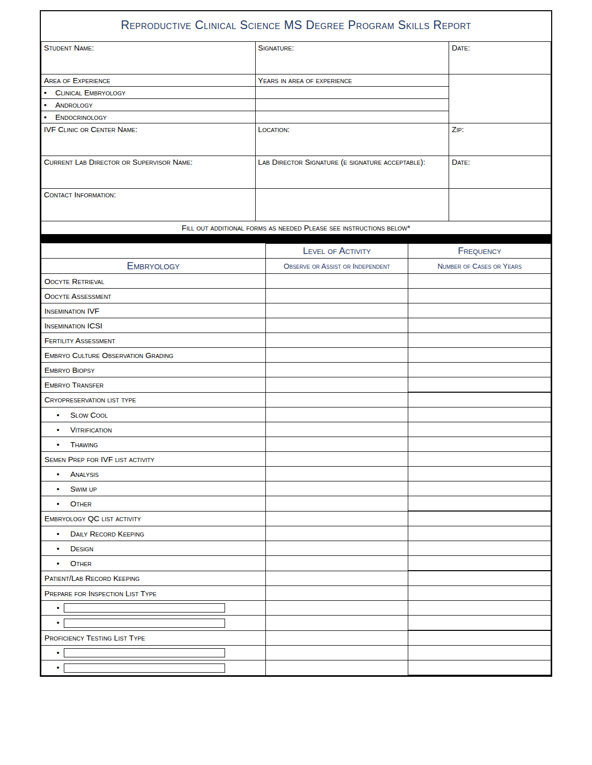Reproductive Clinical Science MS Degree Program Skills Report
| Student Name: | Signature: | Date: |
| Area of Experience | Years in area of experience | |
| • Clinical Embryology | |
| • Andrology | |
| • Endocrinology | |
| IVF Clinic or Center Name: | Location: | Zip: |
| Current Lab Director or Supervisor Name: | Lab Director Signature (e signature acceptable): | Date: |
| Contact Information: | | |
Fill out additional forms as needed Please see instructions below*
| | Level of Activity | Frequency |
| Embryology | Observe or Assist or Independent | Number of Cases or Years |
| Oocyte Retrieval | | |
| Oocyte Assessment | | |
| Insemination IVF | | |
| Insemination ICSI | | |
| Fertility Assessment | | |
| Embryo Culture Observation Grading | | |
| Embryo Biopsy | | |
| Embryo Transfer | | |
| Cryopreservation list type | | |
| • Slow Cool | | |
| • Vitrification | | |
| • Thawing | | |
| Semen Prep for IVF list activity | | |
| • Analysis | | |
| • Swim up | | |
| • Other | | |
| Embryology QC list activity | | |
| • Daily Record Keeping | | |
| • Design | | |
| • Other | | |
| Patient/Lab Record Keeping | | |
| Prepare for Inspection List Type | | |
| • | | |
| • | | |
| Proficiency Testing List Type | | |
| • | | |
| • | | |